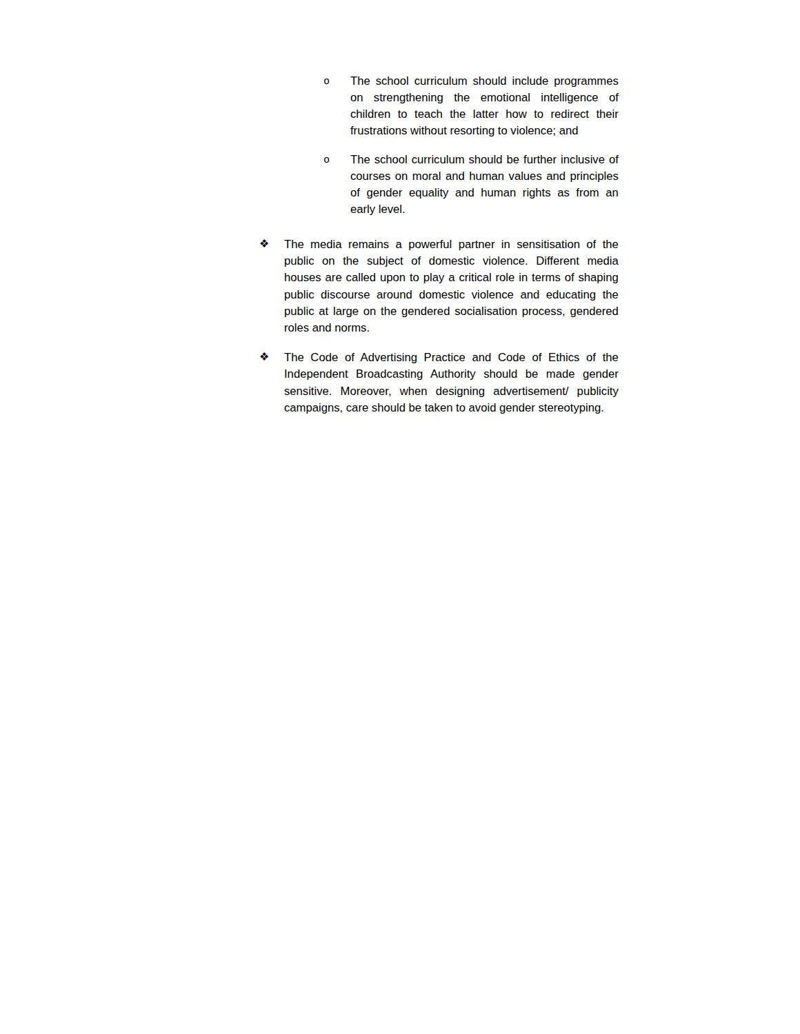The school curriculum should include programmes on strengthening the emotional intelligence of children to teach the latter how to redirect their frustrations without resorting to violence; and
The school curriculum should be further inclusive of courses on moral and human values and principles of gender equality and human rights as from an early level.
The media remains a powerful partner in sensitisation of the public on the subject of domestic violence. Different media houses are called upon to play a critical role in terms of shaping public discourse around domestic violence and educating the public at large on the gendered socialisation process, gendered roles and norms.
The Code of Advertising Practice and Code of Ethics of the Independent Broadcasting Authority should be made gender sensitive. Moreover, when designing advertisement/ publicity campaigns, care should be taken to avoid gender stereotyping.